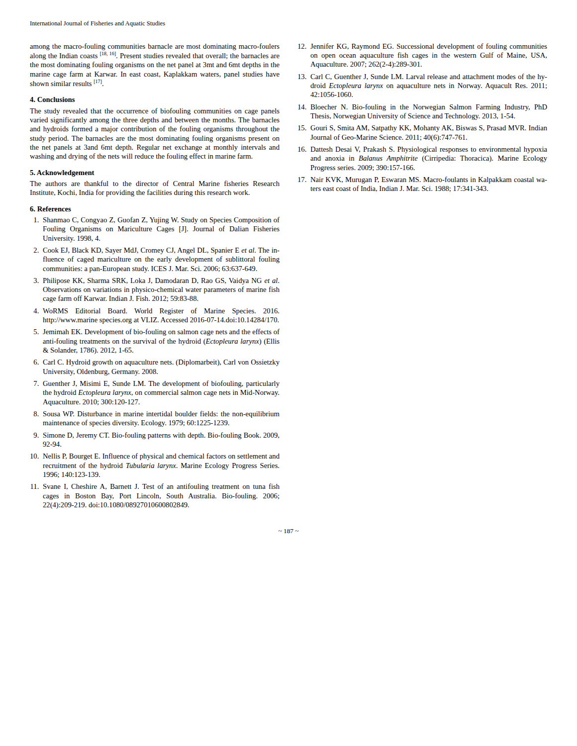International Journal of Fisheries and Aquatic Studies
among the macro-fouling communities barnacle are most dominating macro-foulers along the Indian coasts [18, 16]. Present studies revealed that overall; the barnacles are the most dominating fouling organisms on the net panel at 3mt and 6mt depths in the marine cage farm at Karwar. In east coast, Kaplakkam waters, panel studies have shown similar results [17].
4. Conclusions
The study revealed that the occurrence of biofouling communities on cage panels varied significantly among the three depths and between the months. The barnacles and hydroids formed a major contribution of the fouling organisms throughout the study period. The barnacles are the most dominating fouling organisms present on the net panels at 3and 6mt depth. Regular net exchange at monthly intervals and washing and drying of the nets will reduce the fouling effect in marine farm.
5. Acknowledgement
The authors are thankful to the director of Central Marine fisheries Research Institute, Kochi, India for providing the facilities during this research work.
6. References
Shanmao C, Congyao Z, Guofan Z, Yujing W. Study on Species Composition of Fouling Organisms on Mariculture Cages [J]. Journal of Dalian Fisheries University. 1998, 4.
Cook EJ, Black KD, Sayer MdJ, Cromey CJ, Angel DL, Spanier E et al. The influence of caged mariculture on the early development of sublittoral fouling communities: a pan-European study. ICES J. Mar. Sci. 2006; 63:637-649.
Philipose KK, Sharma SRK, Loka J, Damodaran D, Rao GS, Vaidya NG et al. Observations on variations in physico-chemical water parameters of marine fish cage farm off Karwar. Indian J. Fish. 2012; 59:83-88.
WoRMS Editorial Board. World Register of Marine Species. 2016. http://www.marine species.org at VLIZ. Accessed 2016-07-14.doi:10.14284/170.
Jemimah EK. Development of bio-fouling on salmon cage nets and the effects of anti-fouling treatments on the survival of the hydroid (Ectopleura larynx) (Ellis & Solander, 1786). 2012, 1-65.
Carl C. Hydroid growth on aquaculture nets. (Diplomarbeit), Carl von Ossietzky University, Oldenburg, Germany. 2008.
Guenther J, Misimi E, Sunde LM. The development of biofouling, particularly the hydroid Ectopleura larynx, on commercial salmon cage nets in Mid-Norway. Aquaculture. 2010; 300:120-127.
Sousa WP. Disturbance in marine intertidal boulder fields: the non-equilibrium maintenance of species diversity. Ecology. 1979; 60:1225-1239.
Simone D, Jeremy CT. Bio-fouling patterns with depth. Bio-fouling Book. 2009, 92-94.
Nellis P, Bourget E. Influence of physical and chemical factors on settlement and recruitment of the hydroid Tubularia larynx. Marine Ecology Progress Series. 1996; 140:123-139.
Svane I, Cheshire A, Barnett J. Test of an antifouling treatment on tuna fish cages in Boston Bay, Port Lincoln, South Australia. Bio-fouling. 2006; 22(4):209-219. doi:10.1080/08927010600802849.
Jennifer KG, Raymond EG. Successional development of fouling communities on open ocean aquaculture fish cages in the western Gulf of Maine, USA, Aquaculture. 2007; 262(2-4):289-301.
Carl C, Guenther J, Sunde LM. Larval release and attachment modes of the hydroid Ectopleura larynx on aquaculture nets in Norway. Aquacult Res. 2011; 42:1056-1060.
Bloecher N. Bio-fouling in the Norwegian Salmon Farming Industry, PhD Thesis, Norwegian University of Science and Technology. 2013, 1-54.
Gouri S, Smita AM, Satpathy KK, Mohanty AK, Biswas S, Prasad MVR. Indian Journal of Geo-Marine Science. 2011; 40(6):747-761.
Dattesh Desai V, Prakash S. Physiological responses to environmental hypoxia and anoxia in Balanus Amphitrite (Cirripedia: Thoracica). Marine Ecology Progress series. 2009; 390:157-166.
Nair KVK, Murugan P, Eswaran MS. Macro-foulants in Kalpakkam coastal waters east coast of India, Indian J. Mar. Sci. 1988; 17:341-343.
~ 187 ~